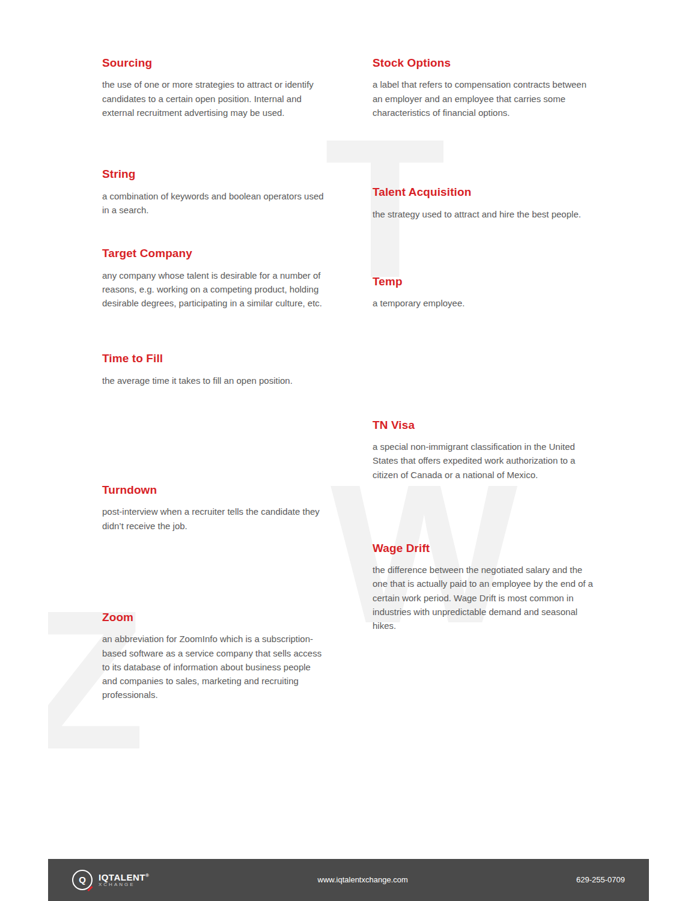T W Z
Sourcing
the use of one or more strategies to attract or identify candidates to a certain open position. Internal and external recruitment advertising may be used.
String
a combination of keywords and boolean operators used in a search.
Target Company
any company whose talent is desirable for a number of reasons, e.g. working on a competing product, holding desirable degrees, participating in a similar culture, etc.
Time to Fill
the average time it takes to fill an open position.
Turndown
post-interview when a recruiter tells the candidate they didn’t receive the job.
Zoom
an abbreviation for ZoomInfo which is a subscription-based software as a service company that sells access to its database of information about business people and companies to sales, marketing and recruiting professionals.
Stock Options
a label that refers to compensation contracts between an employer and an employee that carries some characteristics of financial options.
Talent Acquisition
the strategy used to attract and hire the best people.
Temp
a temporary employee.
TN Visa
a special non-immigrant classification in the United States that offers expedited work authorization to a citizen of Canada or a national of Mexico.
Wage Drift
the difference between the negotiated salary and the one that is actually paid to an employee by the end of a certain work period. Wage Drift is most common in industries with unpredictable demand and seasonal hikes.
Q
IQTALENT®
XCHANGE
www.iqtalentxchange.com
629-255-0709